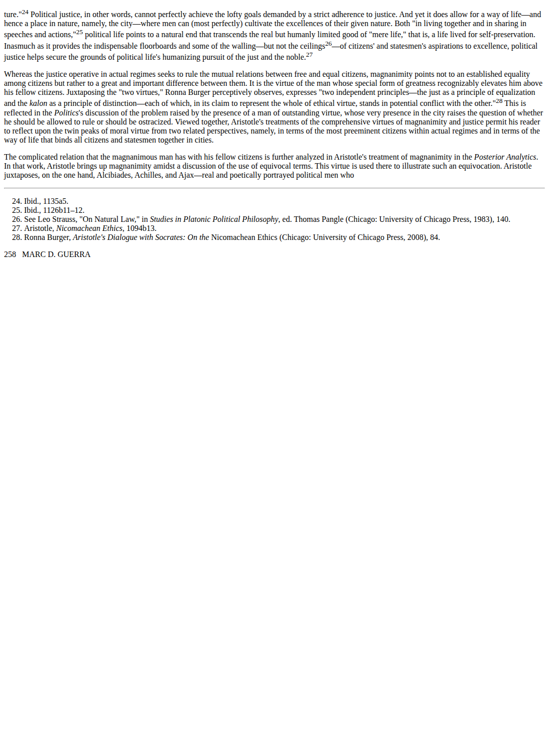ture."24 Political justice, in other words, cannot perfectly achieve the lofty goals demanded by a strict adherence to justice. And yet it does allow for a way of life—and hence a place in nature, namely, the city—where men can (most perfectly) cultivate the excellences of their given nature. Both "in living together and in sharing in speeches and actions,"25 political life points to a natural end that transcends the real but humanly limited good of "mere life," that is, a life lived for self-preservation. Inasmuch as it provides the indispensable floorboards and some of the walling—but not the ceilings26—of citizens' and statesmen's aspirations to excellence, political justice helps secure the grounds of political life's humanizing pursuit of the just and the noble.27
Whereas the justice operative in actual regimes seeks to rule the mutual relations between free and equal citizens, magnanimity points not to an established equality among citizens but rather to a great and important difference between them. It is the virtue of the man whose special form of greatness recognizably elevates him above his fellow citizens. Juxtaposing the "two virtues," Ronna Burger perceptively observes, expresses "two independent principles—the just as a principle of equalization and the kalon as a principle of distinction—each of which, in its claim to represent the whole of ethical virtue, stands in potential conflict with the other."28 This is reflected in the Politics's discussion of the problem raised by the presence of a man of outstanding virtue, whose very presence in the city raises the question of whether he should be allowed to rule or should be ostracized. Viewed together, Aristotle's treatments of the comprehensive virtues of magnanimity and justice permit his reader to reflect upon the twin peaks of moral virtue from two related perspectives, namely, in terms of the most preeminent citizens within actual regimes and in terms of the way of life that binds all citizens and statesmen together in cities.
The complicated relation that the magnanimous man has with his fellow citizens is further analyzed in Aristotle's treatment of magnanimity in the Posterior Analytics. In that work, Aristotle brings up magnanimity amidst a discussion of the use of equivocal terms. This virtue is used there to illustrate such an equivocation. Aristotle juxtaposes, on the one hand, Alcibiades, Achilles, and Ajax—real and poetically portrayed political men who
Ibid., 1135a5.
Ibid., 1126b11–12.
See Leo Strauss, "On Natural Law," in Studies in Platonic Political Philosophy, ed. Thomas Pangle (Chicago: University of Chicago Press, 1983), 140.
Aristotle, Nicomachean Ethics, 1094b13.
Ronna Burger, Aristotle's Dialogue with Socrates: On the Nicomachean Ethics (Chicago: University of Chicago Press, 2008), 84.
258 MARC D. GUERRA